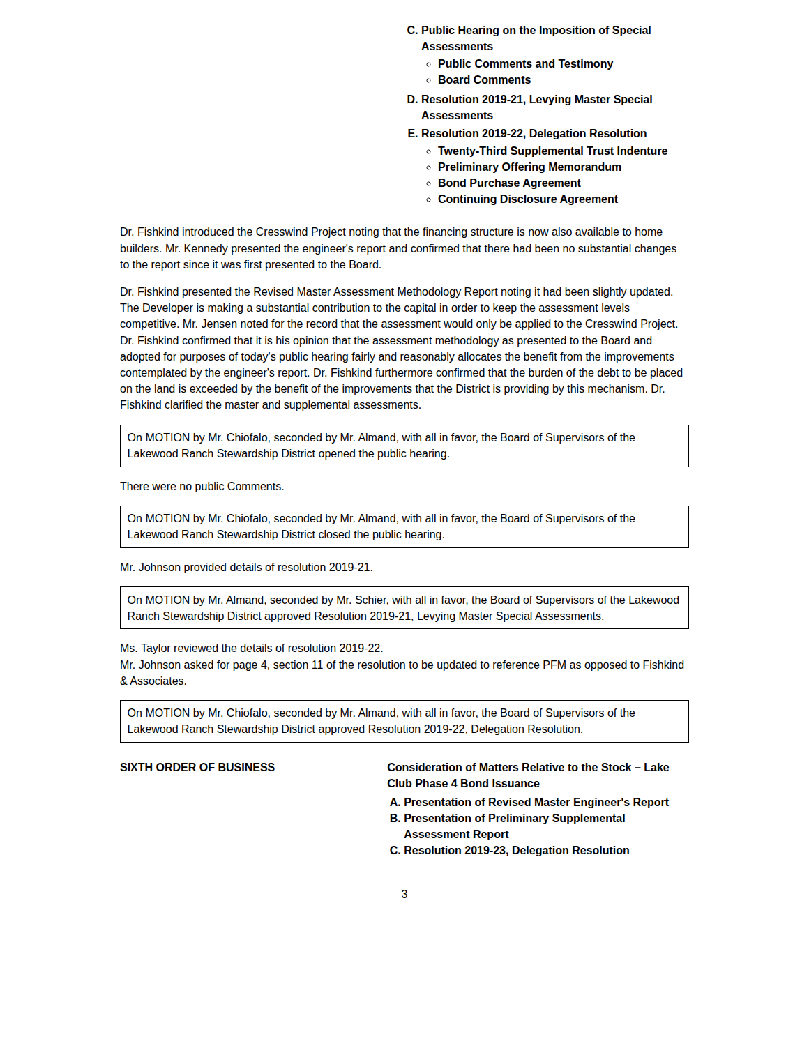Public Hearing on the Imposition of Special Assessments
Public Comments and Testimony
Board Comments
Resolution 2019-21, Levying Master Special Assessments
Resolution 2019-22, Delegation Resolution
Twenty-Third Supplemental Trust Indenture
Preliminary Offering Memorandum
Bond Purchase Agreement
Continuing Disclosure Agreement
Dr. Fishkind introduced the Cresswind Project noting that the financing structure is now also available to home builders. Mr. Kennedy presented the engineer's report and confirmed that there had been no substantial changes to the report since it was first presented to the Board.
Dr. Fishkind presented the Revised Master Assessment Methodology Report noting it had been slightly updated. The Developer is making a substantial contribution to the capital in order to keep the assessment levels competitive. Mr. Jensen noted for the record that the assessment would only be applied to the Cresswind Project. Dr. Fishkind confirmed that it is his opinion that the assessment methodology as presented to the Board and adopted for purposes of today's public hearing fairly and reasonably allocates the benefit from the improvements contemplated by the engineer's report. Dr. Fishkind furthermore confirmed that the burden of the debt to be placed on the land is exceeded by the benefit of the improvements that the District is providing by this mechanism. Dr. Fishkind clarified the master and supplemental assessments.
On MOTION by Mr. Chiofalo, seconded by Mr. Almand, with all in favor, the Board of Supervisors of the Lakewood Ranch Stewardship District opened the public hearing.
There were no public Comments.
On MOTION by Mr. Chiofalo, seconded by Mr. Almand, with all in favor, the Board of Supervisors of the Lakewood Ranch Stewardship District closed the public hearing.
Mr. Johnson provided details of resolution 2019-21.
On MOTION by Mr. Almand, seconded by Mr. Schier, with all in favor, the Board of Supervisors of the Lakewood Ranch Stewardship District approved Resolution 2019-21, Levying Master Special Assessments.
Ms. Taylor reviewed the details of resolution 2019-22.
Mr. Johnson asked for page 4, section 11 of the resolution to be updated to reference PFM as opposed to Fishkind & Associates.
On MOTION by Mr. Chiofalo, seconded by Mr. Almand, with all in favor, the Board of Supervisors of the Lakewood Ranch Stewardship District approved Resolution 2019-22, Delegation Resolution.
SIXTH ORDER OF BUSINESS
Consideration of Matters Relative to the Stock – Lake Club Phase 4 Bond Issuance
Presentation of Revised Master Engineer's Report
Presentation of Preliminary Supplemental Assessment Report
Resolution 2019-23, Delegation Resolution
3